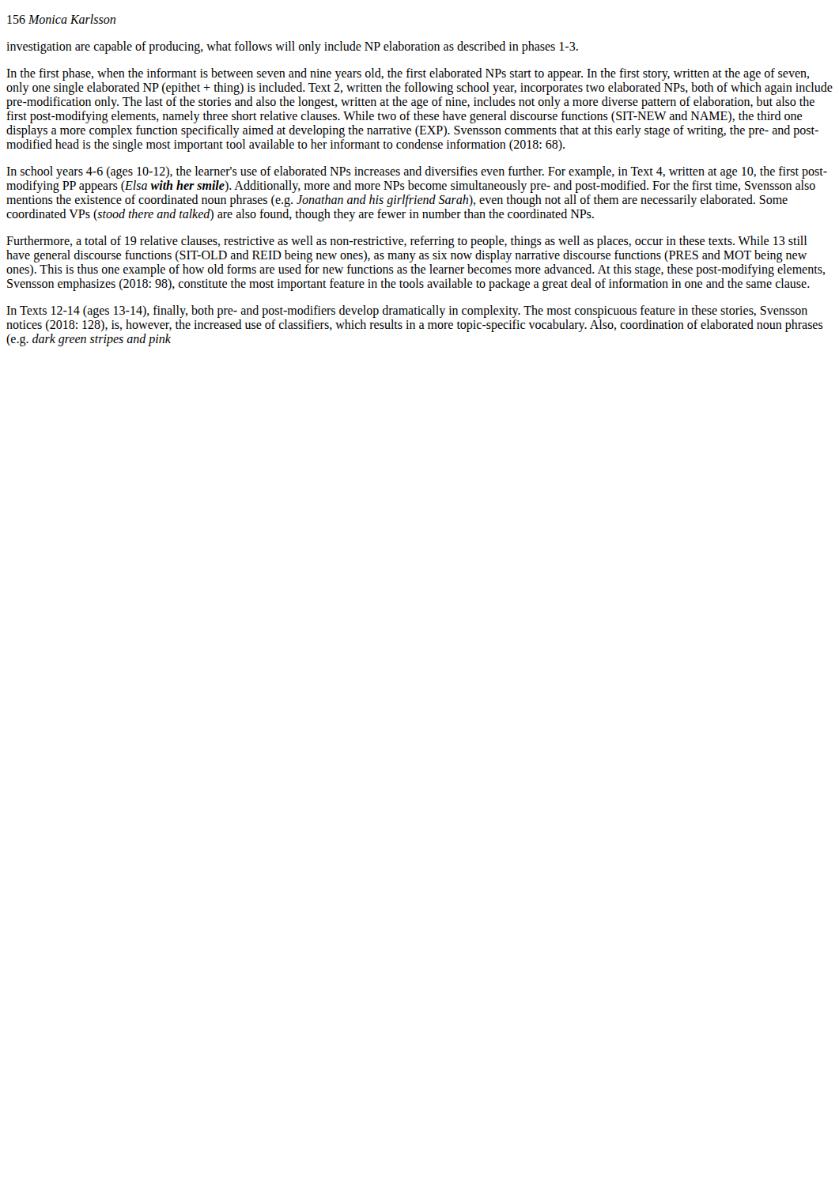156 Monica Karlsson
investigation are capable of producing, what follows will only include NP elaboration as described in phases 1-3.
In the first phase, when the informant is between seven and nine years old, the first elaborated NPs start to appear. In the first story, written at the age of seven, only one single elaborated NP (epithet + thing) is included. Text 2, written the following school year, incorporates two elaborated NPs, both of which again include pre-modification only. The last of the stories and also the longest, written at the age of nine, includes not only a more diverse pattern of elaboration, but also the first post-modifying elements, namely three short relative clauses. While two of these have general discourse functions (SIT-NEW and NAME), the third one displays a more complex function specifically aimed at developing the narrative (EXP). Svensson comments that at this early stage of writing, the pre- and post-modified head is the single most important tool available to her informant to condense information (2018: 68).
In school years 4-6 (ages 10-12), the learner's use of elaborated NPs increases and diversifies even further. For example, in Text 4, written at age 10, the first post-modifying PP appears (Elsa with her smile). Additionally, more and more NPs become simultaneously pre- and post-modified. For the first time, Svensson also mentions the existence of coordinated noun phrases (e.g. Jonathan and his girlfriend Sarah), even though not all of them are necessarily elaborated. Some coordinated VPs (stood there and talked) are also found, though they are fewer in number than the coordinated NPs.
Furthermore, a total of 19 relative clauses, restrictive as well as non-restrictive, referring to people, things as well as places, occur in these texts. While 13 still have general discourse functions (SIT-OLD and REID being new ones), as many as six now display narrative discourse functions (PRES and MOT being new ones). This is thus one example of how old forms are used for new functions as the learner becomes more advanced. At this stage, these post-modifying elements, Svensson emphasizes (2018: 98), constitute the most important feature in the tools available to package a great deal of information in one and the same clause.
In Texts 12-14 (ages 13-14), finally, both pre- and post-modifiers develop dramatically in complexity. The most conspicuous feature in these stories, Svensson notices (2018: 128), is, however, the increased use of classifiers, which results in a more topic-specific vocabulary. Also, coordination of elaborated noun phrases (e.g. dark green stripes and pink